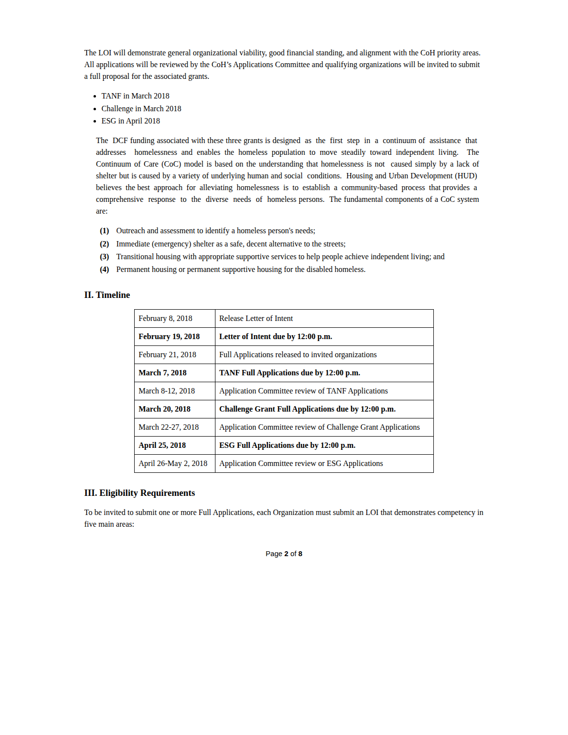The LOI will demonstrate general organizational viability, good financial standing, and alignment with the CoH priority areas. All applications will be reviewed by the CoH’s Applications Committee and qualifying organizations will be invited to submit a full proposal for the associated grants.
TANF in March 2018
Challenge in March 2018
ESG in April 2018
The DCF funding associated with these three grants is designed as the first step in a continuum of assistance that addresses homelessness and enables the homeless population to move steadily toward independent living. The Continuum of Care (CoC) model is based on the understanding that homelessness is not caused simply by a lack of shelter but is caused by a variety of underlying human and social conditions. Housing and Urban Development (HUD) believes the best approach for alleviating homelessness is to establish a community-based process that provides a comprehensive response to the diverse needs of homeless persons. The fundamental components of a CoC system are:
Outreach and assessment to identify a homeless person's needs;
Immediate (emergency) shelter as a safe, decent alternative to the streets;
Transitional housing with appropriate supportive services to help people achieve independent living; and
Permanent housing or permanent supportive housing for the disabled homeless.
II. Timeline
| February 8, 2018 | Release Letter of Intent |
| February 19, 2018 | Letter of Intent due by 12:00 p.m. |
| February 21, 2018 | Full Applications released to invited organizations |
| March 7, 2018 | TANF Full Applications due by 12:00 p.m. |
| March 8-12, 2018 | Application Committee review of TANF Applications |
| March 20, 2018 | Challenge Grant Full Applications due by 12:00 p.m. |
| March 22-27, 2018 | Application Committee review of Challenge Grant Applications |
| April 25, 2018 | ESG Full Applications due by 12:00 p.m. |
| April 26-May 2, 2018 | Application Committee review or ESG Applications |
III. Eligibility Requirements
To be invited to submit one or more Full Applications, each Organization must submit an LOI that demonstrates competency in five main areas:
Page 2 of 8